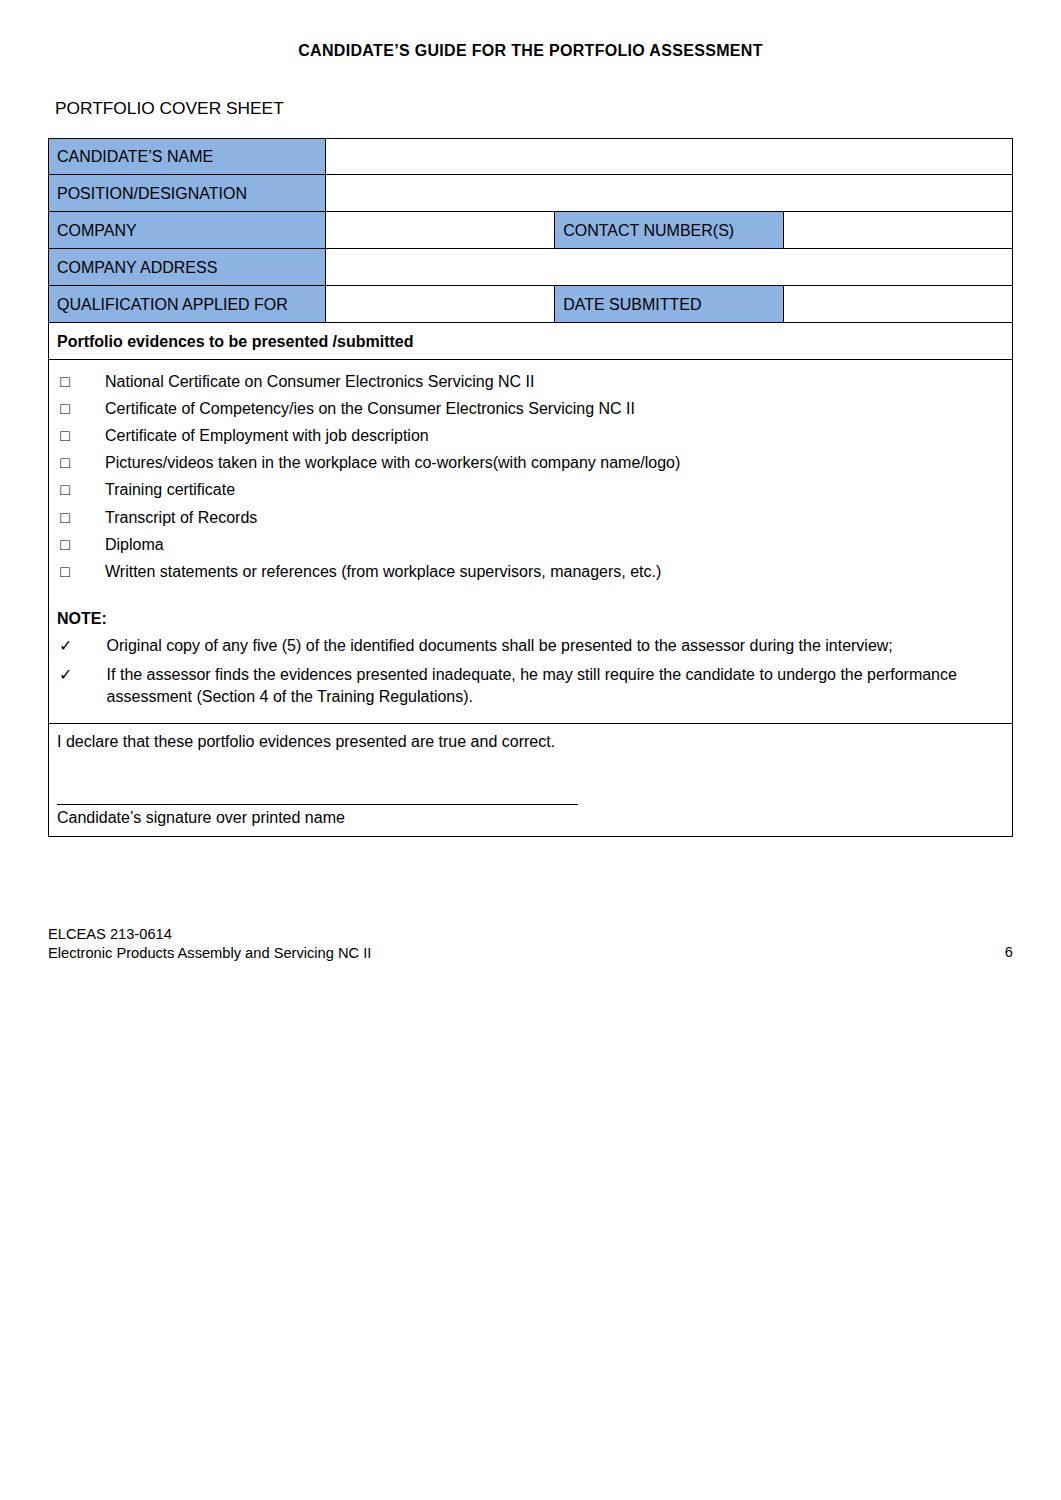CANDIDATE’S GUIDE FOR THE PORTFOLIO ASSESSMENT
PORTFOLIO COVER SHEET
| CANDIDATE’S NAME | |
| POSITION/DESIGNATION | |
| COMPANY | | CONTACT NUMBER(S) | |
| COMPANY ADDRESS | |
| QUALIFICATION APPLIED FOR | | DATE SUBMITTED | |
| Portfolio evidences to be presented /submitted |
| National Certificate on Consumer Electronics Servicing NC II Certificate of Competency/ies on the Consumer Electronics Servicing NC II Certificate of Employment with job description Pictures/videos taken in the workplace with co-workers(with company name/logo) Training certificate Transcript of Records Diploma Written statements or references (from workplace supervisors, managers, etc.) NOTE: Original copy of any five (5) of the identified documents shall be presented to the assessor during the interview; If the assessor finds the evidences presented inadequate, he may still require the candidate to undergo the performance assessment (Section 4 of the Training Regulations). |
| I declare that these portfolio evidences presented are true and correct. Candidate’s signature over printed name |
ELCEAS 213-0614
Electronic Products Assembly and Servicing NC II
6